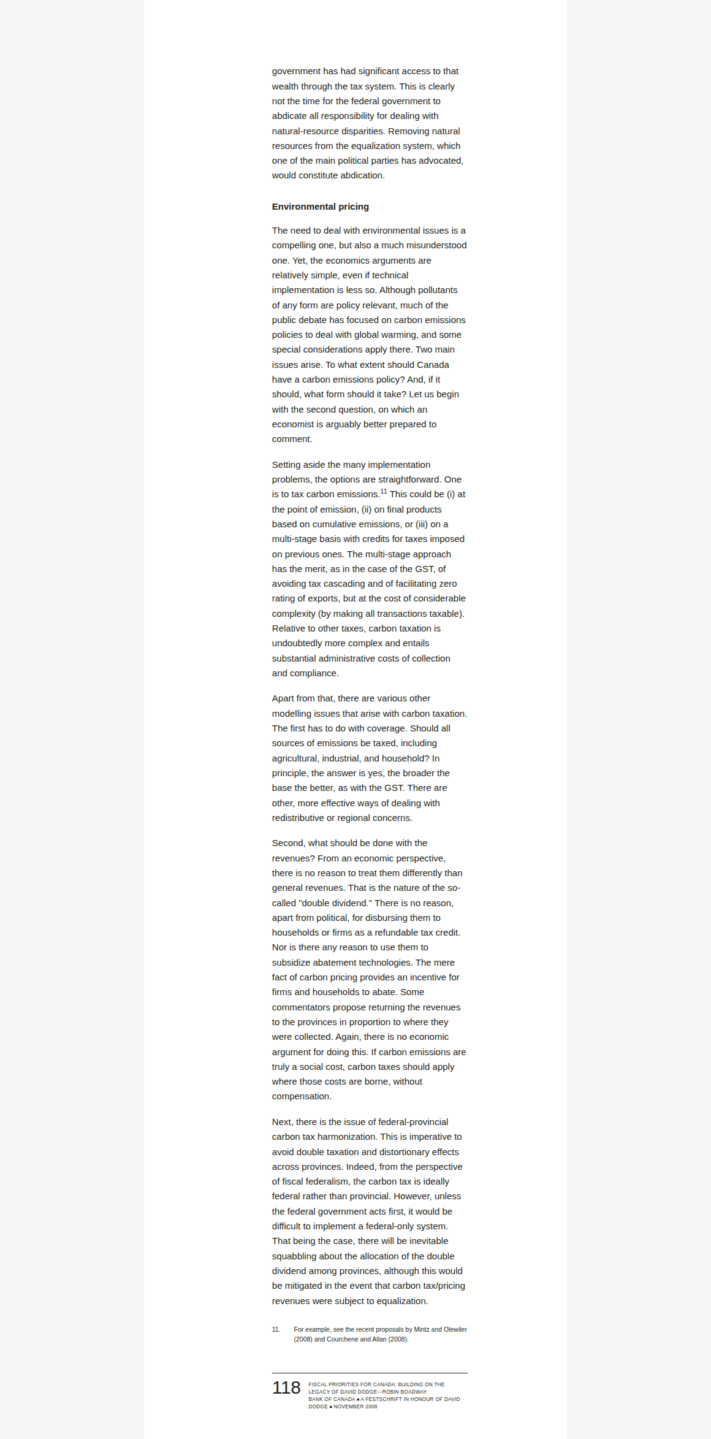government has had significant access to that wealth through the tax system. This is clearly not the time for the federal government to abdicate all responsibility for dealing with natural-resource disparities. Removing natural resources from the equalization system, which one of the main political parties has advocated, would constitute abdication.
Environmental pricing
The need to deal with environmental issues is a compelling one, but also a much misunderstood one. Yet, the economics arguments are relatively simple, even if technical implementation is less so. Although pollutants of any form are policy relevant, much of the public debate has focused on carbon emissions policies to deal with global warming, and some special considerations apply there. Two main issues arise. To what extent should Canada have a carbon emissions policy? And, if it should, what form should it take? Let us begin with the second question, on which an economist is arguably better prepared to comment.
Setting aside the many implementation problems, the options are straightforward. One is to tax carbon emissions.11 This could be (i) at the point of emission, (ii) on final products based on cumulative emissions, or (iii) on a multi-stage basis with credits for taxes imposed on previous ones. The multi-stage approach has the merit, as in the case of the GST, of avoiding tax cascading and of facilitating zero rating of exports, but at the cost of considerable complexity (by making all transactions taxable). Relative to other taxes, carbon taxation is undoubtedly more complex and entails substantial administrative costs of collection and compliance.
Apart from that, there are various other modelling issues that arise with carbon taxation. The first has to do with coverage. Should all sources of emissions be taxed, including agricultural, industrial, and household? In principle, the answer is yes, the broader the base the better, as with the GST. There are other, more effective ways of dealing with redistributive or regional concerns.
Second, what should be done with the revenues? From an economic perspective, there is no reason to treat them differently than general revenues. That is the nature of the so-called "double dividend." There is no reason, apart from political, for disbursing them to households or firms as a refundable tax credit. Nor is there any reason to use them to subsidize abatement technologies. The mere fact of carbon pricing provides an incentive for firms and households to abate. Some commentators propose returning the revenues to the provinces in proportion to where they were collected. Again, there is no economic argument for doing this. If carbon emissions are truly a social cost, carbon taxes should apply where those costs are borne, without compensation.
Next, there is the issue of federal-provincial carbon tax harmonization. This is imperative to avoid double taxation and distortionary effects across provinces. Indeed, from the perspective of fiscal federalism, the carbon tax is ideally federal rather than provincial. However, unless the federal government acts first, it would be difficult to implement a federal-only system. That being the case, there will be inevitable squabbling about the allocation of the double dividend among provinces, although this would be mitigated in the event that carbon tax/pricing revenues were subject to equalization.
11. For example, see the recent proposals by Mintz and Olewiler (2008) and Courchene and Allan (2008).
118
Fiscal Priorities for Canada: Building on the Legacy of David Dodge—Robin Boadway
Bank of Canada ■ A Festschrift in Honour of David Dodge ■ November 2008